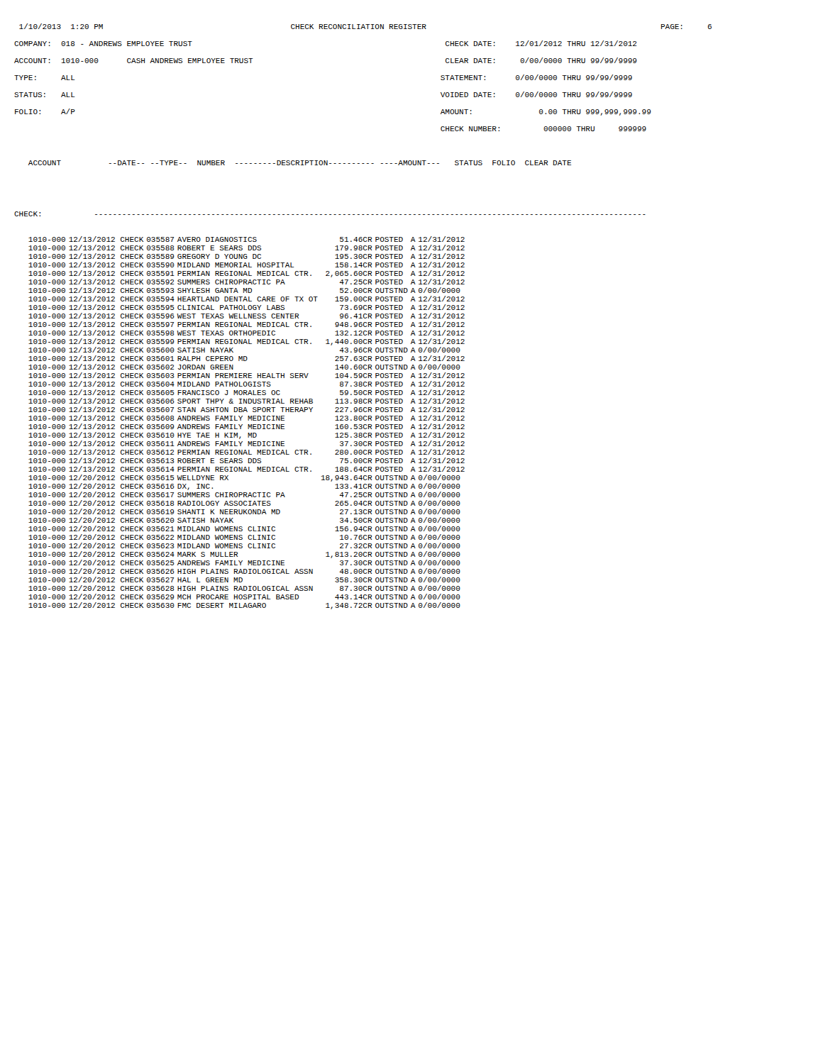1/10/2013 1:20 PM CHECK RECONCILIATION REGISTER PAGE: 6
COMPANY: 018 - ANDREWS EMPLOYEE TRUST CHECK DATE: 12/01/2012 THRU 12/31/2012
ACCOUNT: 1010-000 CASH ANDREWS EMPLOYEE TRUST CLEAR DATE: 0/00/0000 THRU 99/99/9999
TYPE: ALL STATEMENT: 0/00/0000 THRU 99/99/9999
STATUS: ALL VOIDED DATE: 0/00/0000 THRU 99/99/9999
FOLIO: A/P AMOUNT: 0.00 THRU 999,999,999.99
CHECK NUMBER: 000000 THRU 999999
ACCOUNT --DATE-- --TYPE-- NUMBER ---------DESCRIPTION---------- ----AMOUNT--- STATUS FOLIO CLEAR DATE
CHECK: ----------------------------------------------------------------------------------------------------------------------
| 1010-000 | 12/13/2012 CHECK | 035587 | AVERO DIAGNOSTICS | 51.46CR | POSTED | A | 12/31/2012 |
| 1010-000 | 12/13/2012 CHECK | 035588 | ROBERT E SEARS DDS | 179.98CR | POSTED | A | 12/31/2012 |
| 1010-000 | 12/13/2012 CHECK | 035589 | GREGORY D YOUNG DC | 195.30CR | POSTED | A | 12/31/2012 |
| 1010-000 | 12/13/2012 CHECK | 035590 | MIDLAND MEMORIAL HOSPITAL | 158.14CR | POSTED | A | 12/31/2012 |
| 1010-000 | 12/13/2012 CHECK | 035591 | PERMIAN REGIONAL MEDICAL CTR. | 2,065.60CR | POSTED | A | 12/31/2012 |
| 1010-000 | 12/13/2012 CHECK | 035592 | SUMMERS CHIROPRACTIC PA | 47.25CR | POSTED | A | 12/31/2012 |
| 1010-000 | 12/13/2012 CHECK | 035593 | SHYLESH GANTA MD | 52.00CR | OUTSTND | A | 0/00/0000 |
| 1010-000 | 12/13/2012 CHECK | 035594 | HEARTLAND DENTAL CARE OF TX OT | 159.00CR | POSTED | A | 12/31/2012 |
| 1010-000 | 12/13/2012 CHECK | 035595 | CLINICAL PATHOLOGY LABS | 73.69CR | POSTED | A | 12/31/2012 |
| 1010-000 | 12/13/2012 CHECK | 035596 | WEST TEXAS WELLNESS CENTER | 96.41CR | POSTED | A | 12/31/2012 |
| 1010-000 | 12/13/2012 CHECK | 035597 | PERMIAN REGIONAL MEDICAL CTR. | 948.96CR | POSTED | A | 12/31/2012 |
| 1010-000 | 12/13/2012 CHECK | 035598 | WEST TEXAS ORTHOPEDIC | 132.12CR | POSTED | A | 12/31/2012 |
| 1010-000 | 12/13/2012 CHECK | 035599 | PERMIAN REGIONAL MEDICAL CTR. | 1,440.00CR | POSTED | A | 12/31/2012 |
| 1010-000 | 12/13/2012 CHECK | 035600 | SATISH NAYAK | 43.96CR | OUTSTND | A | 0/00/0000 |
| 1010-000 | 12/13/2012 CHECK | 035601 | RALPH CEPERO MD | 257.63CR | POSTED | A | 12/31/2012 |
| 1010-000 | 12/13/2012 CHECK | 035602 | JORDAN GREEN | 140.60CR | OUTSTND | A | 0/00/0000 |
| 1010-000 | 12/13/2012 CHECK | 035603 | PERMIAN PREMIERE HEALTH SERV | 104.59CR | POSTED | A | 12/31/2012 |
| 1010-000 | 12/13/2012 CHECK | 035604 | MIDLAND PATHOLOGISTS | 87.38CR | POSTED | A | 12/31/2012 |
| 1010-000 | 12/13/2012 CHECK | 035605 | FRANCISCO J MORALES OC | 59.50CR | POSTED | A | 12/31/2012 |
| 1010-000 | 12/13/2012 CHECK | 035606 | SPORT THPY & INDUSTRIAL REHAB | 113.98CR | POSTED | A | 12/31/2012 |
| 1010-000 | 12/13/2012 CHECK | 035607 | STAN ASHTON DBA SPORT THERAPY | 227.96CR | POSTED | A | 12/31/2012 |
| 1010-000 | 12/13/2012 CHECK | 035608 | ANDREWS FAMILY MEDICINE | 123.80CR | POSTED | A | 12/31/2012 |
| 1010-000 | 12/13/2012 CHECK | 035609 | ANDREWS FAMILY MEDICINE | 160.53CR | POSTED | A | 12/31/2012 |
| 1010-000 | 12/13/2012 CHECK | 035610 | HYE TAE H KIM, MD | 125.38CR | POSTED | A | 12/31/2012 |
| 1010-000 | 12/13/2012 CHECK | 035611 | ANDREWS FAMILY MEDICINE | 37.30CR | POSTED | A | 12/31/2012 |
| 1010-000 | 12/13/2012 CHECK | 035612 | PERMIAN REGIONAL MEDICAL CTR. | 280.00CR | POSTED | A | 12/31/2012 |
| 1010-000 | 12/13/2012 CHECK | 035613 | ROBERT E SEARS DDS | 75.00CR | POSTED | A | 12/31/2012 |
| 1010-000 | 12/13/2012 CHECK | 035614 | PERMIAN REGIONAL MEDICAL CTR. | 188.64CR | POSTED | A | 12/31/2012 |
| 1010-000 | 12/20/2012 CHECK | 035615 | WELLDYNE RX | 18,943.64CR | OUTSTND | A | 0/00/0000 |
| 1010-000 | 12/20/2012 CHECK | 035616 | DX, INC. | 133.41CR | OUTSTND | A | 0/00/0000 |
| 1010-000 | 12/20/2012 CHECK | 035617 | SUMMERS CHIROPRACTIC PA | 47.25CR | OUTSTND | A | 0/00/0000 |
| 1010-000 | 12/20/2012 CHECK | 035618 | RADIOLOGY ASSOCIATES | 265.04CR | OUTSTND | A | 0/00/0000 |
| 1010-000 | 12/20/2012 CHECK | 035619 | SHANTI K NEERUKONDA MD | 27.13CR | OUTSTND | A | 0/00/0000 |
| 1010-000 | 12/20/2012 CHECK | 035620 | SATISH NAYAK | 34.50CR | OUTSTND | A | 0/00/0000 |
| 1010-000 | 12/20/2012 CHECK | 035621 | MIDLAND WOMENS CLINIC | 156.94CR | OUTSTND | A | 0/00/0000 |
| 1010-000 | 12/20/2012 CHECK | 035622 | MIDLAND WOMENS CLINIC | 10.76CR | OUTSTND | A | 0/00/0000 |
| 1010-000 | 12/20/2012 CHECK | 035623 | MIDLAND WOMENS CLINIC | 27.32CR | OUTSTND | A | 0/00/0000 |
| 1010-000 | 12/20/2012 CHECK | 035624 | MARK S MULLER | 1,813.20CR | OUTSTND | A | 0/00/0000 |
| 1010-000 | 12/20/2012 CHECK | 035625 | ANDREWS FAMILY MEDICINE | 37.30CR | OUTSTND | A | 0/00/0000 |
| 1010-000 | 12/20/2012 CHECK | 035626 | HIGH PLAINS RADIOLOGICAL ASSN | 48.00CR | OUTSTND | A | 0/00/0000 |
| 1010-000 | 12/20/2012 CHECK | 035627 | HAL L GREEN MD | 358.30CR | OUTSTND | A | 0/00/0000 |
| 1010-000 | 12/20/2012 CHECK | 035628 | HIGH PLAINS RADIOLOGICAL ASSN | 87.30CR | OUTSTND | A | 0/00/0000 |
| 1010-000 | 12/20/2012 CHECK | 035629 | MCH PROCARE HOSPITAL BASED | 443.14CR | OUTSTND | A | 0/00/0000 |
| 1010-000 | 12/20/2012 CHECK | 035630 | FMC DESERT MILAGARO | 1,348.72CR | OUTSTND | A | 0/00/0000 |